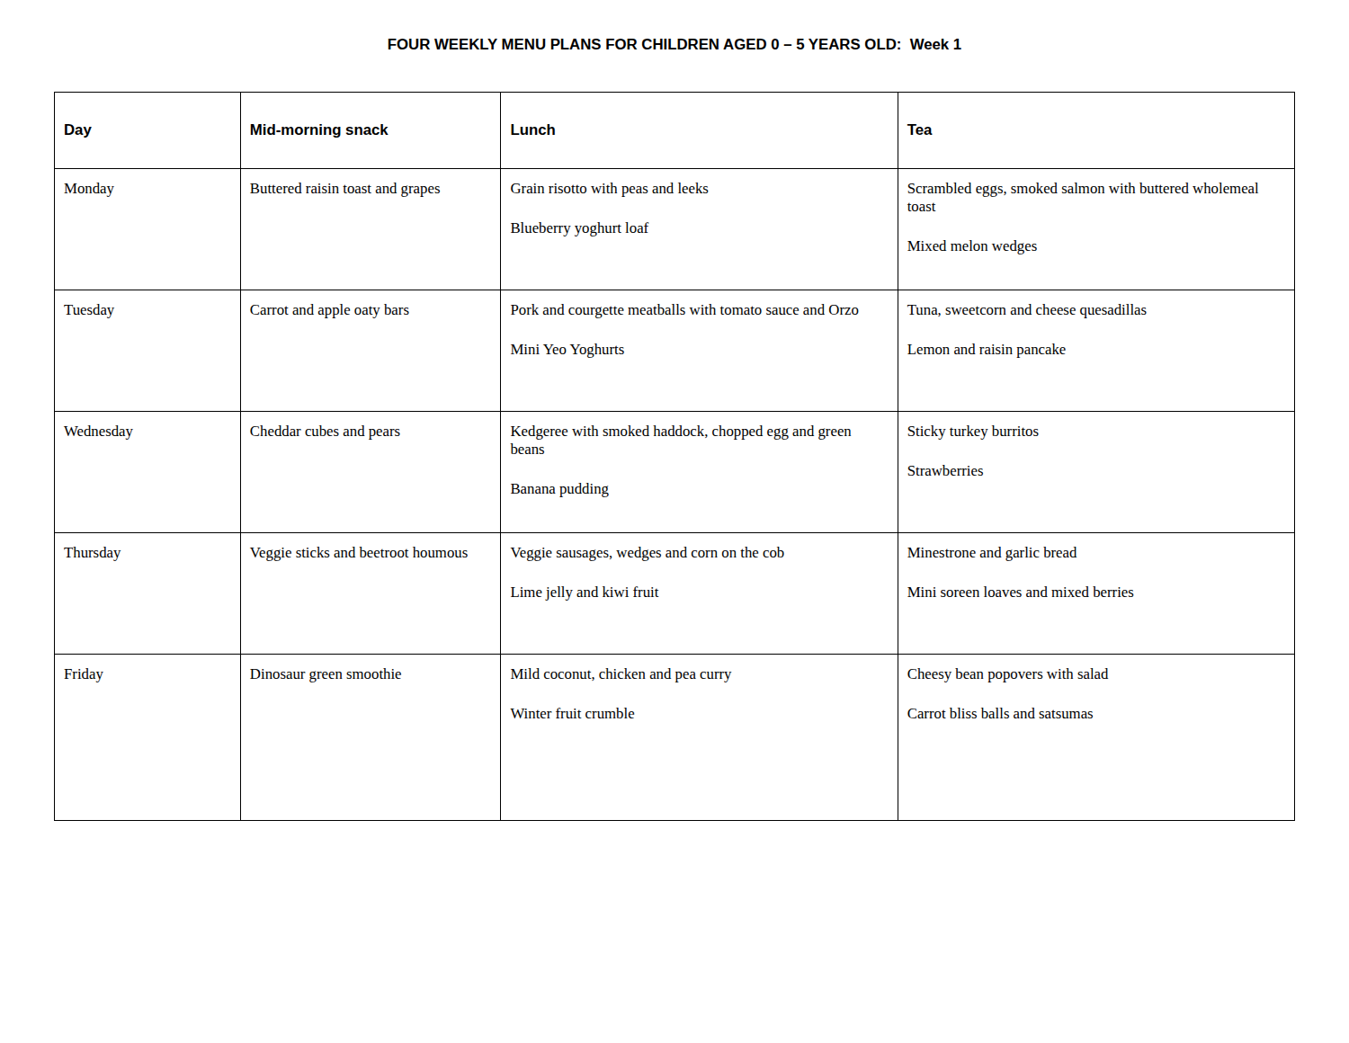FOUR WEEKLY MENU PLANS FOR CHILDREN AGED 0 – 5 YEARS OLD: Week 1
| Day | Mid-morning snack | Lunch | Tea |
| --- | --- | --- | --- |
| Monday | Buttered raisin toast and grapes | Grain risotto with peas and leeks Blueberry yoghurt loaf | Scrambled eggs, smoked salmon with buttered wholemeal toast Mixed melon wedges |
| Tuesday | Carrot and apple oaty bars | Pork and courgette meatballs with tomato sauce and Orzo Mini Yeo Yoghurts | Tuna, sweetcorn and cheese quesadillas Lemon and raisin pancake |
| Wednesday | Cheddar cubes and pears | Kedgeree with smoked haddock, chopped egg and green beans Banana pudding | Sticky turkey burritos Strawberries |
| Thursday | Veggie sticks and beetroot houmous | Veggie sausages, wedges and corn on the cob Lime jelly and kiwi fruit | Minestrone and garlic bread Mini soreen loaves and mixed berries |
| Friday | Dinosaur green smoothie | Mild coconut, chicken and pea curry Winter fruit crumble | Cheesy bean popovers with salad Carrot bliss balls and satsumas |